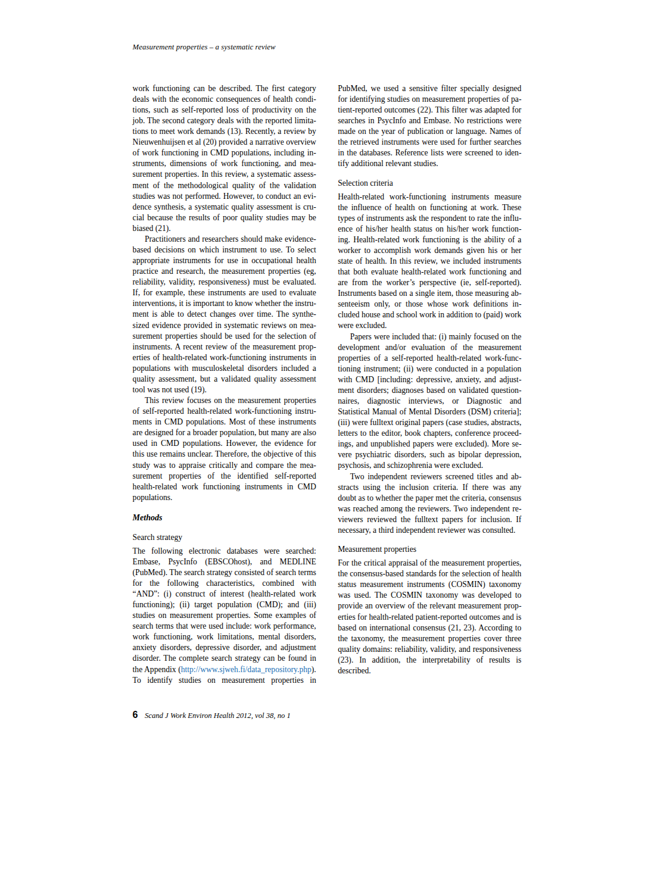Measurement properties – a systematic review
work functioning can be described. The first category deals with the economic consequences of health conditions, such as self-reported loss of productivity on the job. The second category deals with the reported limitations to meet work demands (13). Recently, a review by Nieuwenhuijsen et al (20) provided a narrative overview of work functioning in CMD populations, including instruments, dimensions of work functioning, and measurement properties. In this review, a systematic assessment of the methodological quality of the validation studies was not performed. However, to conduct an evidence synthesis, a systematic quality assessment is crucial because the results of poor quality studies may be biased (21).
Practitioners and researchers should make evidence-based decisions on which instrument to use. To select appropriate instruments for use in occupational health practice and research, the measurement properties (eg, reliability, validity, responsiveness) must be evaluated. If, for example, these instruments are used to evaluate interventions, it is important to know whether the instrument is able to detect changes over time. The synthesized evidence provided in systematic reviews on measurement properties should be used for the selection of instruments. A recent review of the measurement properties of health-related work-functioning instruments in populations with musculoskeletal disorders included a quality assessment, but a validated quality assessment tool was not used (19).
This review focuses on the measurement properties of self-reported health-related work-functioning instruments in CMD populations. Most of these instruments are designed for a broader population, but many are also used in CMD populations. However, the evidence for this use remains unclear. Therefore, the objective of this study was to appraise critically and compare the measurement properties of the identified self-reported health-related work functioning instruments in CMD populations.
Methods
Search strategy
The following electronic databases were searched: Embase, PsycInfo (EBSCOhost), and MEDLINE (PubMed). The search strategy consisted of search terms for the following characteristics, combined with “AND”: (i) construct of interest (health-related work functioning); (ii) target population (CMD); and (iii) studies on measurement properties. Some examples of search terms that were used include: work performance, work functioning, work limitations, mental disorders, anxiety disorders, depressive disorder, and adjustment disorder. The complete search strategy can be found in the Appendix (http://www.sjweh.fi/data_repository.php). To identify studies on measurement properties in PubMed, we used a sensitive filter specially designed for identifying studies on measurement properties of patient-reported outcomes (22). This filter was adapted for searches in PsycInfo and Embase. No restrictions were made on the year of publication or language. Names of the retrieved instruments were used for further searches in the databases. Reference lists were screened to identify additional relevant studies.
Selection criteria
Health-related work-functioning instruments measure the influence of health on functioning at work. These types of instruments ask the respondent to rate the influence of his/her health status on his/her work functioning. Health-related work functioning is the ability of a worker to accomplish work demands given his or her state of health. In this review, we included instruments that both evaluate health-related work functioning and are from the worker’s perspective (ie, self-reported). Instruments based on a single item, those measuring absenteeism only, or those whose work definitions included house and school work in addition to (paid) work were excluded.
Papers were included that: (i) mainly focused on the development and/or evaluation of the measurement properties of a self-reported health-related work-functioning instrument; (ii) were conducted in a population with CMD [including: depressive, anxiety, and adjustment disorders; diagnoses based on validated questionnaires, diagnostic interviews, or Diagnostic and Statistical Manual of Mental Disorders (DSM) criteria]; (iii) were fulltext original papers (case studies, abstracts, letters to the editor, book chapters, conference proceedings, and unpublished papers were excluded). More severe psychiatric disorders, such as bipolar depression, psychosis, and schizophrenia were excluded.
Two independent reviewers screened titles and abstracts using the inclusion criteria. If there was any doubt as to whether the paper met the criteria, consensus was reached among the reviewers. Two independent reviewers reviewed the fulltext papers for inclusion. If necessary, a third independent reviewer was consulted.
Measurement properties
For the critical appraisal of the measurement properties, the consensus-based standards for the selection of health status measurement instruments (COSMIN) taxonomy was used. The COSMIN taxonomy was developed to provide an overview of the relevant measurement properties for health-related patient-reported outcomes and is based on international consensus (21, 23). According to the taxonomy, the measurement properties cover three quality domains: reliability, validity, and responsiveness (23). In addition, the interpretability of results is described.
6 Scand J Work Environ Health 2012, vol 38, no 1